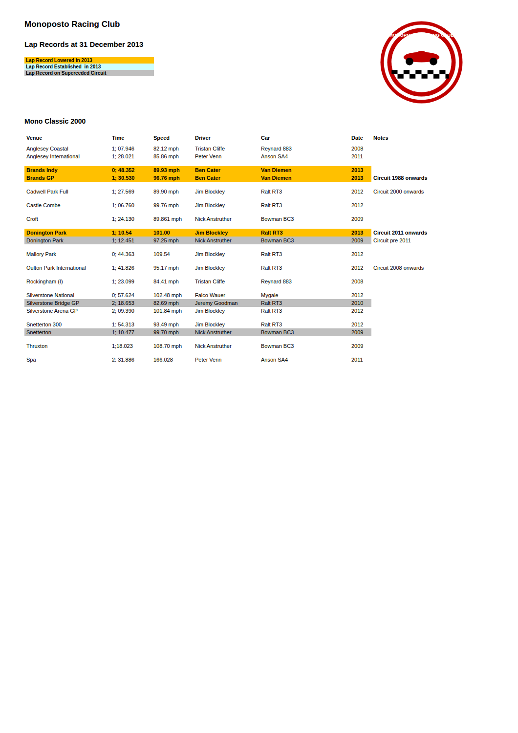Monoposto Racing Club
Lap Records at 31 December 2013
| Lap Record Lowered in 2013 |
| Lap Record Established in 2013 |
| Lap Record on Superceded Circuit |
MONOPOSTO RACING CLUB EST. 1958
Mono Classic 2000
| Venue | Time | Speed | Driver | Car | Date | Notes |
| --- | --- | --- | --- | --- | --- | --- |
| Anglesey Coastal | 1; 07.946 | 82.12 mph | Tristan Cliffe | Reynard 883 | 2008 | |
| Anglesey International | 1; 28.021 | 85.86 mph | Peter Venn | Anson SA4 | 2011 | |
| Brands Indy | 0; 48.352 | 89.93 mph | Ben Cater | Van Diemen | 2013 | |
| Brands GP | 1; 30.530 | 96.76 mph | Ben Cater | Van Diemen | 2013 | Circuit 1988 onwards |
| Cadwell Park Full | 1; 27.569 | 89.90 mph | Jim Blockley | Ralt RT3 | 2012 | Circuit 2000 onwards |
| Castle Combe | 1; 06.760 | 99.76 mph | Jim Blockley | Ralt RT3 | 2012 | |
| Croft | 1; 24.130 | 89.861 mph | Nick Anstruther | Bowman BC3 | 2009 | |
| Donington Park | 1; 10.54 | 101.00 | Jim Blockley | Ralt RT3 | 2013 | Circuit 2011 onwards |
| Donington Park | 1; 12.451 | 97.25 mph | Nick Anstruther | Bowman BC3 | 2009 | Circuit pre 2011 |
| Mallory Park | 0; 44.363 | 109.54 | Jim Blockley | Ralt RT3 | 2012 | |
| Oulton Park International | 1; 41.826 | 95.17 mph | Jim Blockley | Ralt RT3 | 2012 | Circuit 2008 onwards |
| Rockingham (I) | 1; 23.099 | 84.41 mph | Tristan Cliffe | Reynard 883 | 2008 | |
| Silverstone National | 0; 57.624 | 102.48 mph | Falco Wauer | Mygale | 2012 | |
| Silverstone Bridge GP | 2; 18.653 | 82.69 mph | Jeremy Goodman | Ralt RT3 | 2010 | |
| Silverstone Arena GP | 2; 09.390 | 101.84 mph | Jim Blockley | Ralt RT3 | 2012 | |
| Snetterton 300 | 1: 54.313 | 93.49 mph | Jim Blockley | Ralt RT3 | 2012 | |
| Snetterton | 1; 10.477 | 99.70 mph | Nick Anstruther | Bowman BC3 | 2009 | |
| Thruxton | 1;18.023 | 108.70 mph | Nick Anstruther | Bowman BC3 | 2009 | |
| Spa | 2: 31.886 | 166.028 | Peter Venn | Anson SA4 | 2011 | |